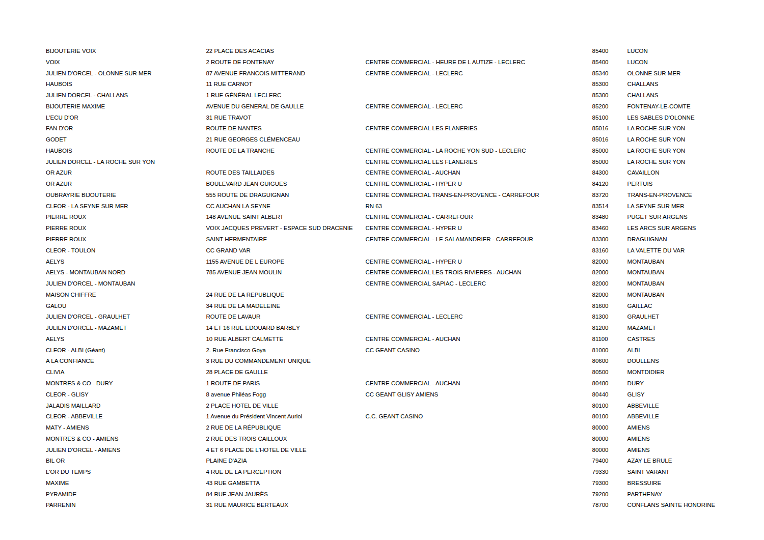| BIJOUTERIE VOIX | 22 PLACE DES ACACIAS | | 85400 | LUCON |
| VOIX | 2 ROUTE DE FONTENAY | CENTRE COMMERCIAL - HEURE DE L AUTIZE - LECLERC | 85400 | LUCON |
| JULIEN D'ORCEL - OLONNE SUR MER | 87 AVENUE FRANCOIS MITTERAND | CENTRE COMMERCIAL - LECLERC | 85340 | OLONNE SUR MER |
| HAUBOIS | 11 RUE CARNOT | | 85300 | CHALLANS |
| JULIEN DORCEL - CHALLANS | 1 RUE GÉNÉRAL LECLERC | | 85300 | CHALLANS |
| BIJOUTERIE MAXIME | AVENUE DU GENERAL DE GAULLE | CENTRE COMMERCIAL - LECLERC | 85200 | FONTENAY-LE-COMTE |
| L'ECU D'OR | 31 RUE TRAVOT | | 85100 | LES SABLES D'OLONNE |
| FAN D'OR | ROUTE DE NANTES | CENTRE COMMERCIAL LES FLANERIES | 85016 | LA ROCHE SUR YON |
| GODET | 21 RUE GEORGES CLÉMENCEAU | | 85016 | LA ROCHE SUR YON |
| HAUBOIS | ROUTE DE LA TRANCHE | CENTRE COMMERCIAL - LA ROCHE YON SUD - LECLERC | 85000 | LA ROCHE SUR YON |
| JULIEN DORCEL - LA ROCHE SUR YON | | CENTRE COMMERCIAL LES FLANERIES | 85000 | LA ROCHE SUR YON |
| OR AZUR | ROUTE DES TAILLAIDES | CENTRE COMMERCIAL - AUCHAN | 84300 | CAVAILLON |
| OR AZUR | BOULEVARD JEAN GUIGUES | CENTRE COMMERCIAL - HYPER U | 84120 | PERTUIS |
| OUBRAYRIE BIJOUTERIE | 555 ROUTE DE DRAGUIGNAN | CENTRE COMMERCIAL TRANS-EN-PROVENCE - CARREFOUR | 83720 | TRANS-EN-PROVENCE |
| CLEOR - LA SEYNE SUR MER | CC AUCHAN LA SEYNE | RN 63 | 83514 | LA SEYNE SUR MER |
| PIERRE ROUX | 148 AVENUE SAINT ALBERT | CENTRE COMMERCIAL - CARREFOUR | 83480 | PUGET SUR ARGENS |
| PIERRE ROUX | VOIX JACQUES PREVERT - ESPACE SUD DRACENIE | CENTRE COMMERCIAL - HYPER U | 83460 | LES ARCS SUR ARGENS |
| PIERRE ROUX | SAINT HERMENTAIRE | CENTRE COMMERCIAL - LE SALAMANDRIER - CARREFOUR | 83300 | DRAGUIGNAN |
| CLEOR - TOULON | CC GRAND VAR | | 83160 | LA VALETTE DU VAR |
| AELYS | 1155 AVENUE DE L EUROPE | CENTRE COMMERCIAL - HYPER U | 82000 | MONTAUBAN |
| AELYS - MONTAUBAN NORD | 785 AVENUE JEAN MOULIN | CENTRE COMMERCIAL LES TROIS RIVIERES - AUCHAN | 82000 | MONTAUBAN |
| JULIEN D'ORCEL - MONTAUBAN | | CENTRE COMMERCIAL SAPIAC - LECLERC | 82000 | MONTAUBAN |
| MAISON CHIFFRE | 24 RUE DE LA REPUBLIQUE | | 82000 | MONTAUBAN |
| GALOU | 34 RUE DE LA MADELEINE | | 81600 | GAILLAC |
| JULIEN D'ORCEL - GRAULHET | ROUTE DE LAVAUR | CENTRE COMMERCIAL - LECLERC | 81300 | GRAULHET |
| JULIEN D'ORCEL - MAZAMET | 14 ET 16 RUE EDOUARD BARBEY | | 81200 | MAZAMET |
| AELYS | 10 RUE ALBERT CALMETTE | CENTRE COMMERCIAL - AUCHAN | 81100 | CASTRES |
| CLEOR - ALBI (Géant) | 2. Rue Francisco Goya | CC GEANT CASINO | 81000 | ALBI |
| A LA CONFIANCE | 3 RUE DU COMMANDEMENT UNIQUE | | 80600 | DOULLENS |
| CLIVIA | 28 PLACE DE GAULLE | | 80500 | MONTDIDIER |
| MONTRES & CO - DURY | 1 ROUTE DE PARIS | CENTRE COMMERCIAL - AUCHAN | 80480 | DURY |
| CLEOR - GLISY | 8 avenue Philéas Fogg | CC GEANT GLISY AMIENS | 80440 | GLISY |
| JALADIS MAILLARD | 2 PLACE HOTEL DE VILLE | | 80100 | ABBEVILLE |
| CLEOR - ABBEVILLE | 1 Avenue du Président Vincent Auriol | C.C. GEANT CASINO | 80100 | ABBEVILLE |
| MATY - AMIENS | 2 RUE DE LA RÉPUBLIQUE | | 80000 | AMIENS |
| MONTRES & CO - AMIENS | 2 RUE DES TROIS CAILLOUX | | 80000 | AMIENS |
| JULIEN D'ORCEL - AMIENS | 4 ET 6 PLACE DE L'HOTEL DE VILLE | | 80000 | AMIENS |
| BIL OR | PLAINE D'AZIA | | 79400 | AZAY LE BRULE |
| L'OR DU TEMPS | 4 RUE DE LA PERCEPTION | | 79330 | SAINT VARANT |
| MAXIME | 43 RUE GAMBETTA | | 79300 | BRESSUIRE |
| PYRAMIDE | 84 RUE JEAN JAURÈS | | 79200 | PARTHENAY |
| PARRENIN | 31 RUE MAURICE BERTEAUX | | 78700 | CONFLANS SAINTE HONORINE |